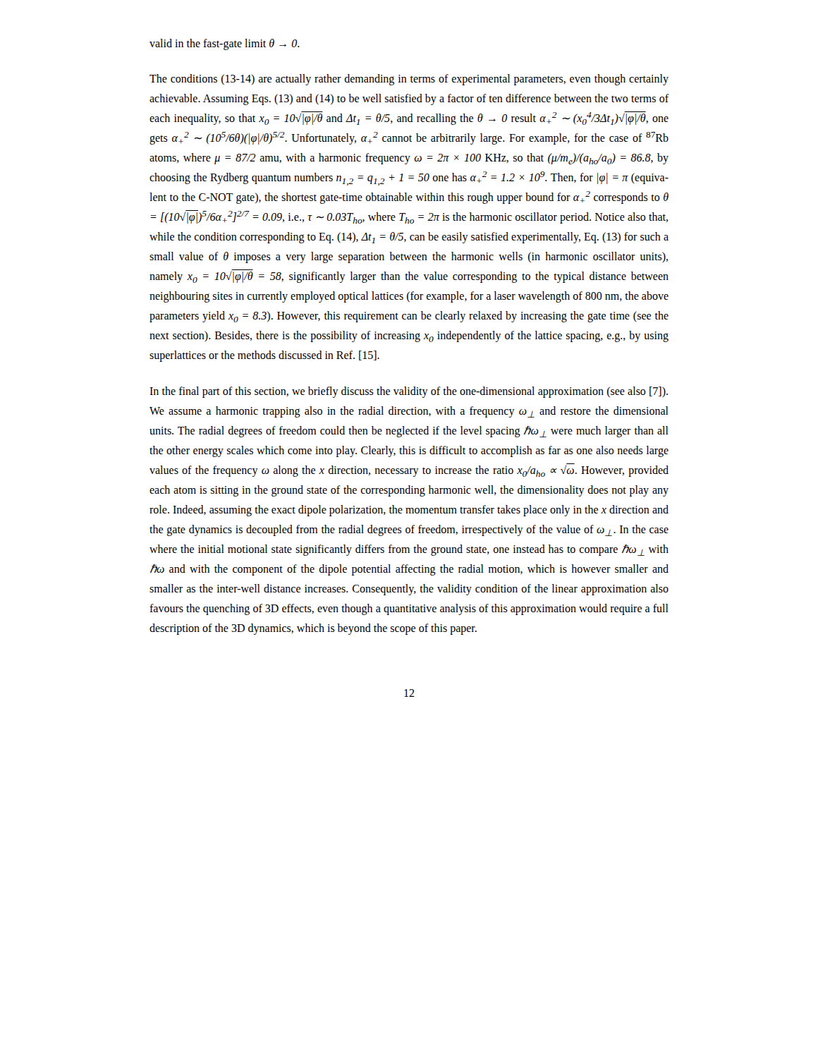valid in the fast-gate limit θ → 0.
The conditions (13-14) are actually rather demanding in terms of experimental parameters, even though certainly achievable. Assuming Eqs. (13) and (14) to be well satisfied by a factor of ten difference between the two terms of each inequality, so that x0 = 10√|φ|/θ and Δt1 = θ/5, and recalling the θ → 0 result α+2 ∼ (x04/3Δt1)√|φ|/θ, one gets α+2 ∼ (105/6θ)(|φ|/θ)5/2. Unfortunately, α+2 cannot be arbitrarily large. For example, for the case of 87Rb atoms, where μ = 87/2 amu, with a harmonic frequency ω = 2π × 100 KHz, so that (μ/me)/(aho/a0) = 86.8, by choosing the Rydberg quantum numbers n1,2 = q1,2 + 1 = 50 one has α+2 = 1.2 × 109. Then, for |φ| = π (equivalent to the C-NOT gate), the shortest gate-time obtainable within this rough upper bound for α+2 corresponds to θ = [(10√|φ|)5/6α+2]2/7 = 0.09, i.e., τ ∼ 0.03Tho, where Tho = 2π is the harmonic oscillator period. Notice also that, while the condition corresponding to Eq. (14), Δt1 = θ/5, can be easily satisfied experimentally, Eq. (13) for such a small value of θ imposes a very large separation between the harmonic wells (in harmonic oscillator units), namely x0 = 10√|φ|/θ = 58, significantly larger than the value corresponding to the typical distance between neighbouring sites in currently employed optical lattices (for example, for a laser wavelength of 800 nm, the above parameters yield x0 = 8.3). However, this requirement can be clearly relaxed by increasing the gate time (see the next section). Besides, there is the possibility of increasing x0 independently of the lattice spacing, e.g., by using superlattices or the methods discussed in Ref. [15].
In the final part of this section, we briefly discuss the validity of the one-dimensional approximation (see also [7]). We assume a harmonic trapping also in the radial direction, with a frequency ω⊥ and restore the dimensional units. The radial degrees of freedom could then be neglected if the level spacing ℏω⊥ were much larger than all the other energy scales which come into play. Clearly, this is difficult to accomplish as far as one also needs large values of the frequency ω along the x direction, necessary to increase the ratio x0/aho ∝ √ω. However, provided each atom is sitting in the ground state of the corresponding harmonic well, the dimensionality does not play any role. Indeed, assuming the exact dipole polarization, the momentum transfer takes place only in the x direction and the gate dynamics is decoupled from the radial degrees of freedom, irrespectively of the value of ω⊥. In the case where the initial motional state significantly differs from the ground state, one instead has to compare ℏω⊥ with ℏω and with the component of the dipole potential affecting the radial motion, which is however smaller and smaller as the inter-well distance increases. Consequently, the validity condition of the linear approximation also favours the quenching of 3D effects, even though a quantitative analysis of this approximation would require a full description of the 3D dynamics, which is beyond the scope of this paper.
12